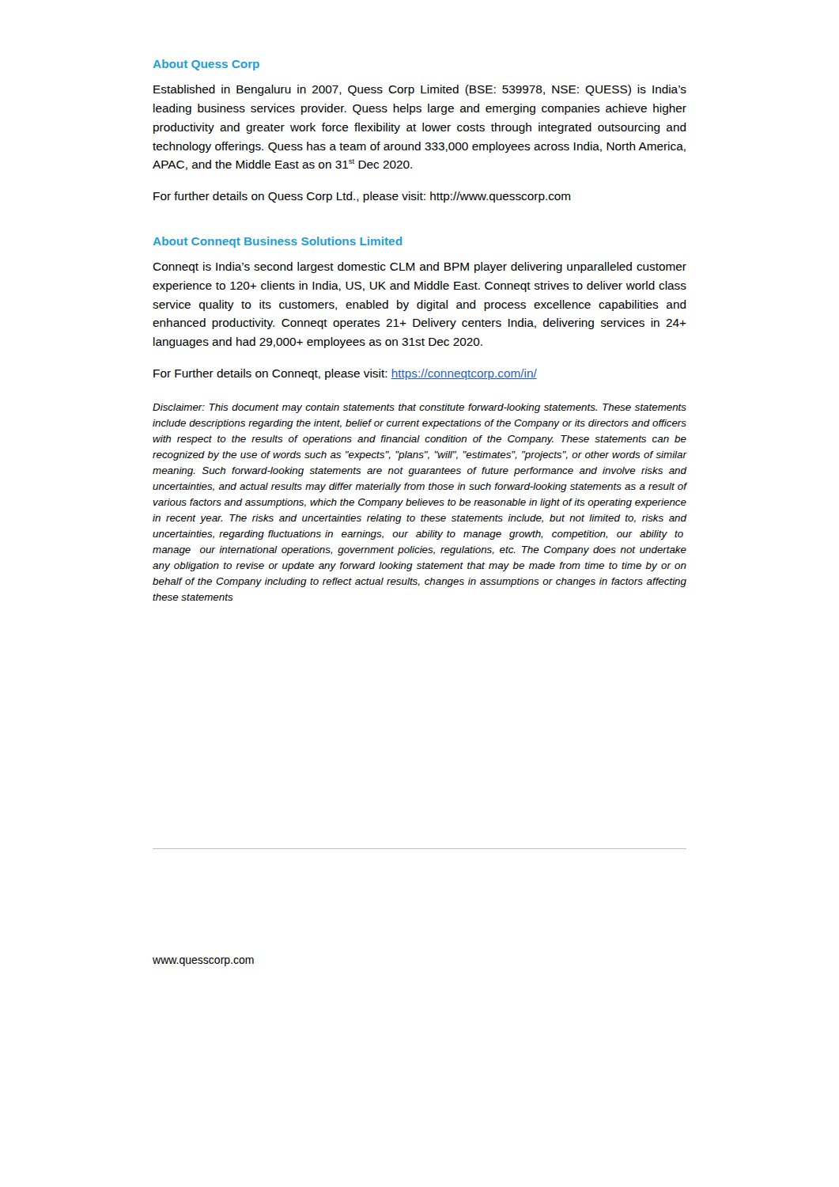About Quess Corp
Established in Bengaluru in 2007, Quess Corp Limited (BSE: 539978, NSE: QUESS) is India’s leading business services provider. Quess helps large and emerging companies achieve higher productivity and greater work force flexibility at lower costs through integrated outsourcing and technology offerings. Quess has a team of around 333,000 employees across India, North America, APAC, and the Middle East as on 31st Dec 2020.
For further details on Quess Corp Ltd., please visit: http://www.quesscorp.com
About Conneqt Business Solutions Limited
Conneqt is India’s second largest domestic CLM and BPM player delivering unparalleled customer experience to 120+ clients in India, US, UK and Middle East. Conneqt strives to deliver world class service quality to its customers, enabled by digital and process excellence capabilities and enhanced productivity. Conneqt operates 21+ Delivery centers India, delivering services in 24+ languages and had 29,000+ employees as on 31st Dec 2020.
For Further details on Conneqt, please visit: https://conneqtcorp.com/in/
Disclaimer: This document may contain statements that constitute forward-looking statements. These statements include descriptions regarding the intent, belief or current expectations of the Company or its directors and officers with respect to the results of operations and financial condition of the Company. These statements can be recognized by the use of words such as "expects", "plans", "will", "estimates", "projects", or other words of similar meaning. Such forward-looking statements are not guarantees of future performance and involve risks and uncertainties, and actual results may differ materially from those in such forward-looking statements as a result of various factors and assumptions, which the Company believes to be reasonable in light of its operating experience in recent year. The risks and uncertainties relating to these statements include, but not limited to, risks and uncertainties, regarding fluctuations in earnings, our ability to manage growth, competition, our ability to manage our international operations, government policies, regulations, etc. The Company does not undertake any obligation to revise or update any forward looking statement that may be made from time to time by or on behalf of the Company including to reflect actual results, changes in assumptions or changes in factors affecting these statements
www.quesscorp.com